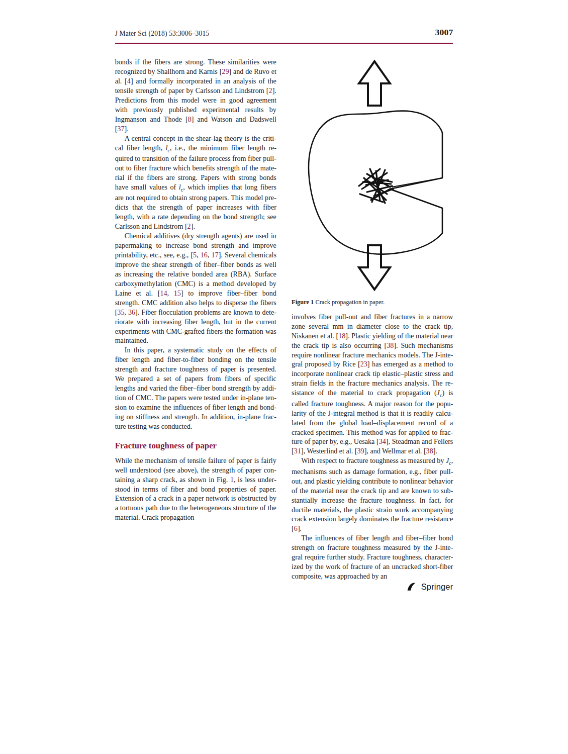J Mater Sci (2018) 53:3006–3015
3007
bonds if the fibers are strong. These similarities were recognized by Shallhorn and Karnis [29] and de Ruvo et al. [4] and formally incorporated in an analysis of the tensile strength of paper by Carlsson and Lindstrom [2]. Predictions from this model were in good agreement with previously published experimental results by Ingmanson and Thode [8] and Watson and Dadswell [37].
A central concept in the shear-lag theory is the critical fiber length, lc, i.e., the minimum fiber length required to transition of the failure process from fiber pull-out to fiber fracture which benefits strength of the material if the fibers are strong. Papers with strong bonds have small values of lc, which implies that long fibers are not required to obtain strong papers. This model predicts that the strength of paper increases with fiber length, with a rate depending on the bond strength; see Carlsson and Lindstrom [2].
Chemical additives (dry strength agents) are used in papermaking to increase bond strength and improve printability, etc., see, e.g., [5, 16, 17]. Several chemicals improve the shear strength of fiber–fiber bonds as well as increasing the relative bonded area (RBA). Surface carboxymethylation (CMC) is a method developed by Laine et al. [14, 15] to improve fiber–fiber bond strength. CMC addition also helps to disperse the fibers [35, 36]. Fiber flocculation problems are known to deteriorate with increasing fiber length, but in the current experiments with CMC-grafted fibers the formation was maintained.
In this paper, a systematic study on the effects of fiber length and fiber-to-fiber bonding on the tensile strength and fracture toughness of paper is presented. We prepared a set of papers from fibers of specific lengths and varied the fiber–fiber bond strength by addition of CMC. The papers were tested under in-plane tension to examine the influences of fiber length and bonding on stiffness and strength. In addition, in-plane fracture testing was conducted.
Fracture toughness of paper
While the mechanism of tensile failure of paper is fairly well understood (see above), the strength of paper containing a sharp crack, as shown in Fig. 1, is less understood in terms of fiber and bond properties of paper. Extension of a crack in a paper network is obstructed by a tortuous path due to the heterogeneous structure of the material. Crack propagation
Figure 1 Crack propagation in paper.
involves fiber pull-out and fiber fractures in a narrow zone several mm in diameter close to the crack tip, Niskanen et al. [18]. Plastic yielding of the material near the crack tip is also occurring [38]. Such mechanisms require nonlinear fracture mechanics models. The J-integral proposed by Rice [23] has emerged as a method to incorporate nonlinear crack tip elastic–plastic stress and strain fields in the fracture mechanics analysis. The resistance of the material to crack propagation (Jc) is called fracture toughness. A major reason for the popularity of the J-integral method is that it is readily calculated from the global load–displacement record of a cracked specimen. This method was for applied to fracture of paper by, e.g., Uesaka [34], Steadman and Fellers [31], Westerlind et al. [39], and Wellmar et al. [38].
With respect to fracture toughness as measured by Jc, mechanisms such as damage formation, e.g., fiber pull-out, and plastic yielding contribute to nonlinear behavior of the material near the crack tip and are known to substantially increase the fracture toughness. In fact, for ductile materials, the plastic strain work accompanying crack extension largely dominates the fracture resistance [6].
The influences of fiber length and fiber–fiber bond strength on fracture toughness measured by the J-integral require further study. Fracture toughness, characterized by the work of fracture of an uncracked short-fiber composite, was approached by an
Springer